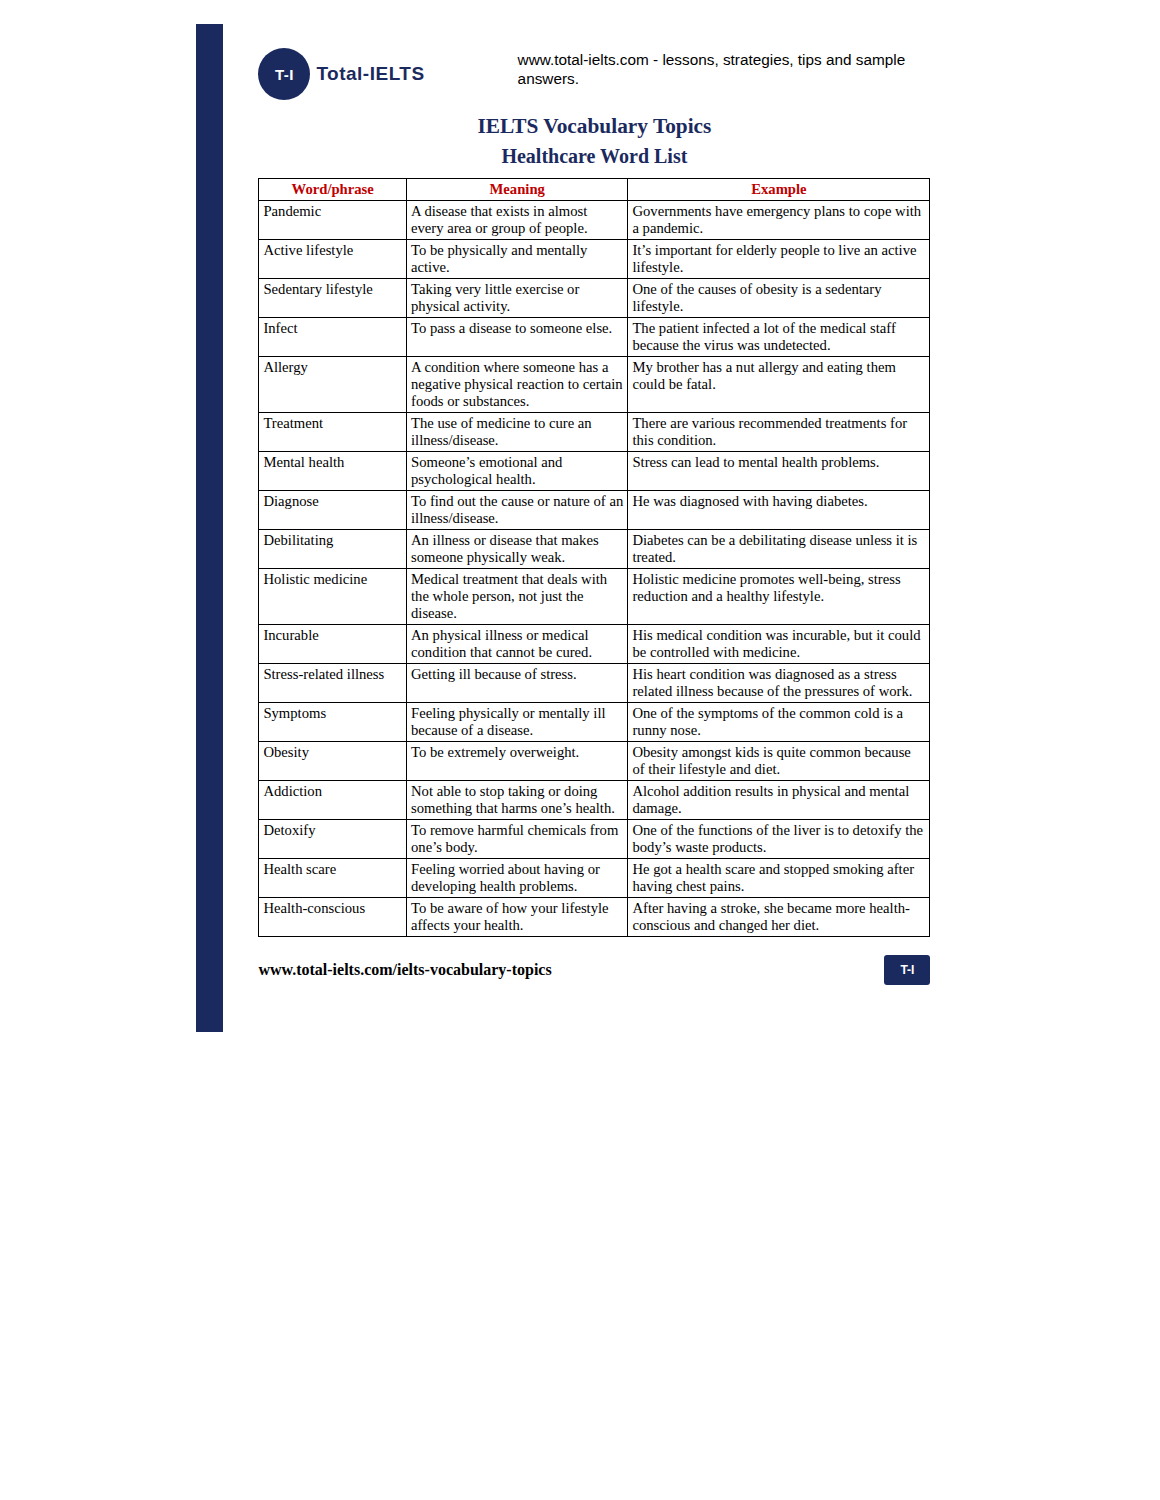T-I
Total-IELTS
www.total-ielts.com - lessons, strategies, tips and sample answers.
IELTS Vocabulary Topics
Healthcare Word List
| Word/phrase | Meaning | Example |
| --- | --- | --- |
| Pandemic | A disease that exists in almost every area or group of people. | Governments have emergency plans to cope with a pandemic. |
| Active lifestyle | To be physically and mentally active. | It’s important for elderly people to live an active lifestyle. |
| Sedentary lifestyle | Taking very little exercise or physical activity. | One of the causes of obesity is a sedentary lifestyle. |
| Infect | To pass a disease to someone else. | The patient infected a lot of the medical staff because the virus was undetected. |
| Allergy | A condition where someone has a negative physical reaction to certain foods or substances. | My brother has a nut allergy and eating them could be fatal. |
| Treatment | The use of medicine to cure an illness/disease. | There are various recommended treatments for this condition. |
| Mental health | Someone’s emotional and psychological health. | Stress can lead to mental health problems. |
| Diagnose | To find out the cause or nature of an illness/disease. | He was diagnosed with having diabetes. |
| Debilitating | An illness or disease that makes someone physically weak. | Diabetes can be a debilitating disease unless it is treated. |
| Holistic medicine | Medical treatment that deals with the whole person, not just the disease. | Holistic medicine promotes well-being, stress reduction and a healthy lifestyle. |
| Incurable | An physical illness or medical condition that cannot be cured. | His medical condition was incurable, but it could be controlled with medicine. |
| Stress-related illness | Getting ill because of stress. | His heart condition was diagnosed as a stress related illness because of the pressures of work. |
| Symptoms | Feeling physically or mentally ill because of a disease. | One of the symptoms of the common cold is a runny nose. |
| Obesity | To be extremely overweight. | Obesity amongst kids is quite common because of their lifestyle and diet. |
| Addiction | Not able to stop taking or doing something that harms one’s health. | Alcohol addition results in physical and mental damage. |
| Detoxify | To remove harmful chemicals from one’s body. | One of the functions of the liver is to detoxify the body’s waste products. |
| Health scare | Feeling worried about having or developing health problems. | He got a health scare and stopped smoking after having chest pains. |
| Health-conscious | To be aware of how your lifestyle affects your health. | After having a stroke, she became more health-conscious and changed her diet. |
www.total-ielts.com/ielts-vocabulary-topics
T-I